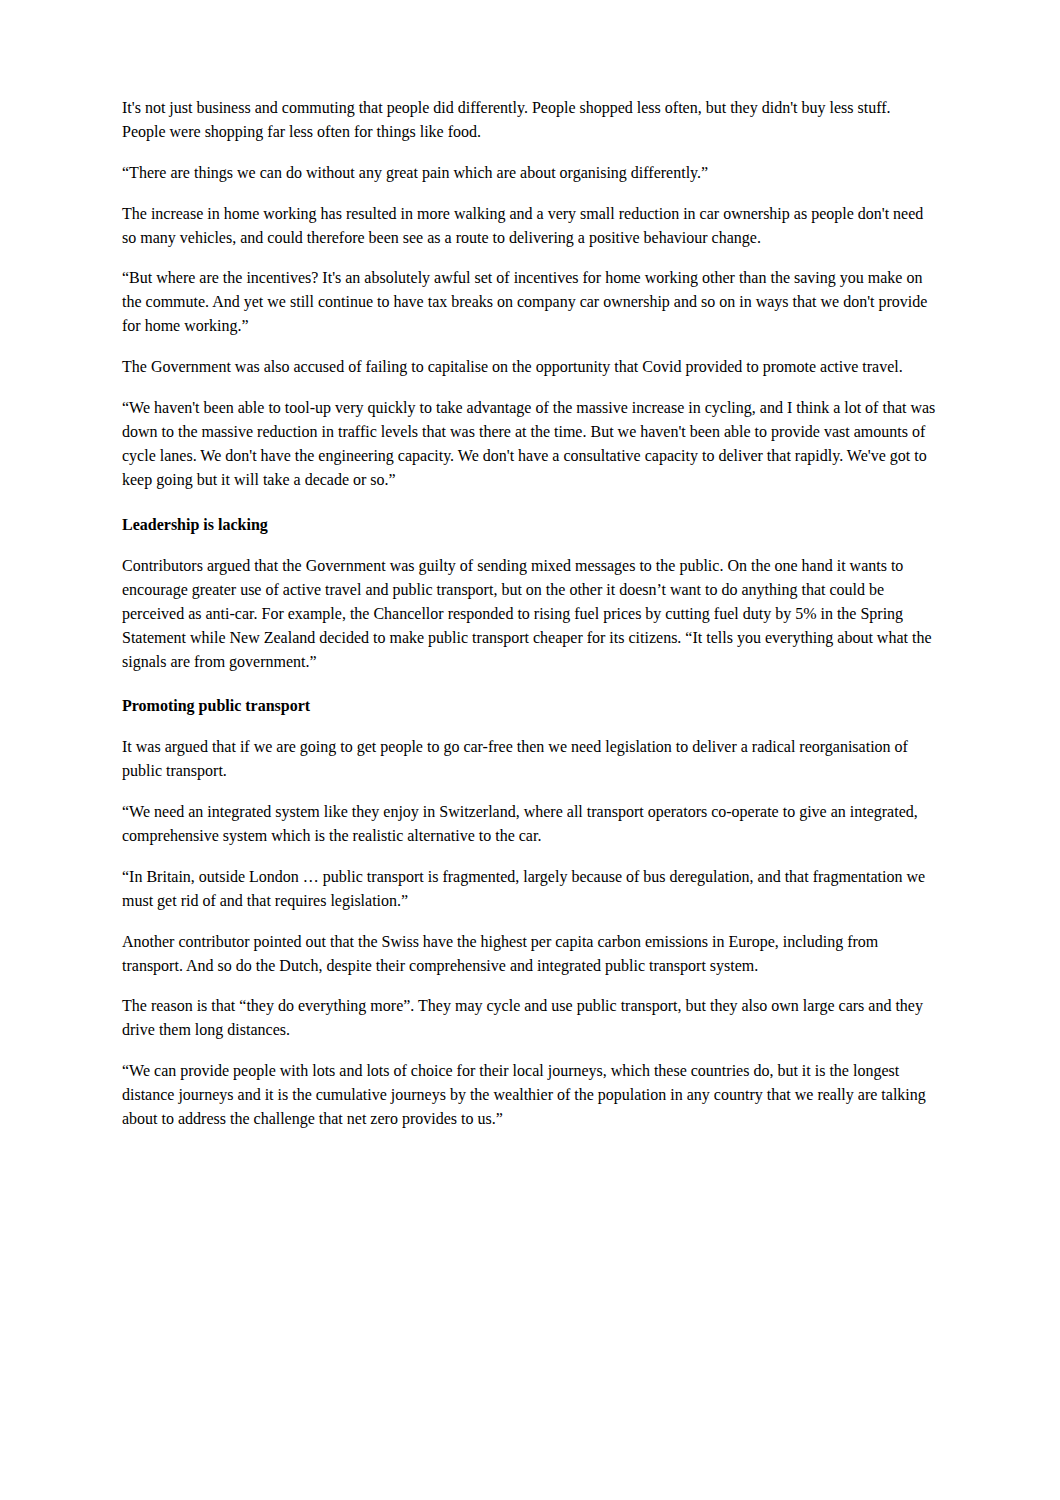It's not just business and commuting that people did differently. People shopped less often, but they didn't buy less stuff. People were shopping far less often for things like food.
“There are things we can do without any great pain which are about organising differently.”
The increase in home working has resulted in more walking and a very small reduction in car ownership as people don't need so many vehicles, and could therefore been see as a route to delivering a positive behaviour change.
“But where are the incentives? It's an absolutely awful set of incentives for home working other than the saving you make on the commute. And yet we still continue to have tax breaks on company car ownership and so on in ways that we don't provide for home working.”
The Government was also accused of failing to capitalise on the opportunity that Covid provided to promote active travel.
“We haven't been able to tool-up very quickly to take advantage of the massive increase in cycling, and I think a lot of that was down to the massive reduction in traffic levels that was there at the time. But we haven't been able to provide vast amounts of cycle lanes. We don't have the engineering capacity. We don't have a consultative capacity to deliver that rapidly. We've got to keep going but it will take a decade or so.”
Leadership is lacking
Contributors argued that the Government was guilty of sending mixed messages to the public. On the one hand it wants to encourage greater use of active travel and public transport, but on the other it doesn’t want to do anything that could be perceived as anti-car. For example, the Chancellor responded to rising fuel prices by cutting fuel duty by 5% in the Spring Statement while New Zealand decided to make public transport cheaper for its citizens. “It tells you everything about what the signals are from government.”
Promoting public transport
It was argued that if we are going to get people to go car-free then we need legislation to deliver a radical reorganisation of public transport.
“We need an integrated system like they enjoy in Switzerland, where all transport operators co-operate to give an integrated, comprehensive system which is the realistic alternative to the car.
“In Britain, outside London … public transport is fragmented, largely because of bus deregulation, and that fragmentation we must get rid of and that requires legislation.”
Another contributor pointed out that the Swiss have the highest per capita carbon emissions in Europe, including from transport. And so do the Dutch, despite their comprehensive and integrated public transport system.
The reason is that “they do everything more”. They may cycle and use public transport, but they also own large cars and they drive them long distances.
“We can provide people with lots and lots of choice for their local journeys, which these countries do, but it is the longest distance journeys and it is the cumulative journeys by the wealthier of the population in any country that we really are talking about to address the challenge that net zero provides to us.”